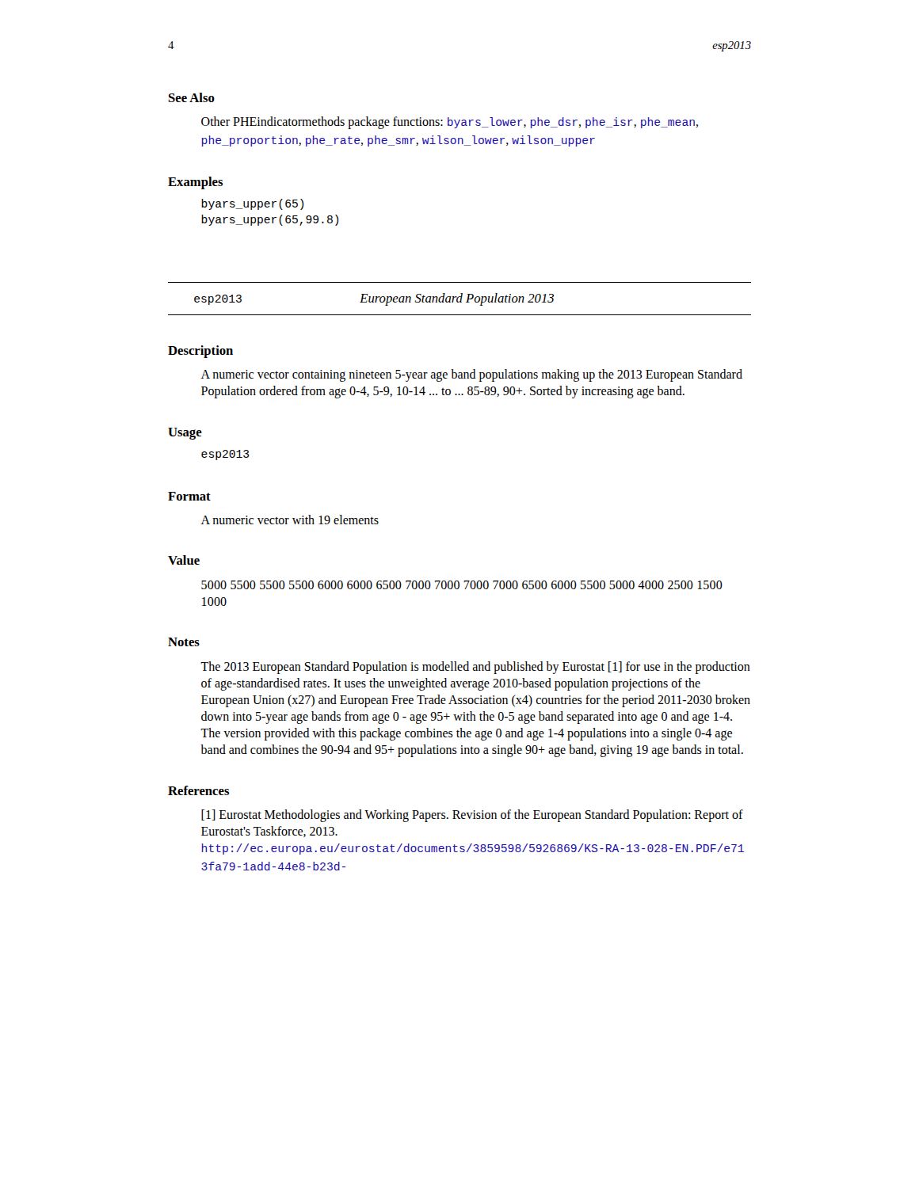4 esp2013
See Also
Other PHEindicatormethods package functions: byars_lower, phe_dsr, phe_isr, phe_mean, phe_proportion, phe_rate, phe_smr, wilson_lower, wilson_upper
Examples
byars_upper(65)
byars_upper(65,99.8)
esp2013 European Standard Population 2013
Description
A numeric vector containing nineteen 5-year age band populations making up the 2013 European Standard Population ordered from age 0-4, 5-9, 10-14 ... to ... 85-89, 90+. Sorted by increasing age band.
Usage
esp2013
Format
A numeric vector with 19 elements
Value
5000 5500 5500 5500 6000 6000 6500 7000 7000 7000 7000 6500 6000 5500 5000 4000 2500 1500 1000
Notes
The 2013 European Standard Population is modelled and published by Eurostat [1] for use in the production of age-standardised rates. It uses the unweighted average 2010-based population projections of the European Union (x27) and European Free Trade Association (x4) countries for the period 2011-2030 broken down into 5-year age bands from age 0 - age 95+ with the 0-5 age band separated into age 0 and age 1-4. The version provided with this package combines the age 0 and age 1-4 populations into a single 0-4 age band and combines the 90-94 and 95+ populations into a single 90+ age band, giving 19 age bands in total.
References
[1] Eurostat Methodologies and Working Papers. Revision of the European Standard Population: Report of Eurostat's Taskforce, 2013.
http://ec.europa.eu/eurostat/documents/3859598/5926869/KS-RA-13-028-EN.PDF/e713fa79-1add-44e8-b23d-